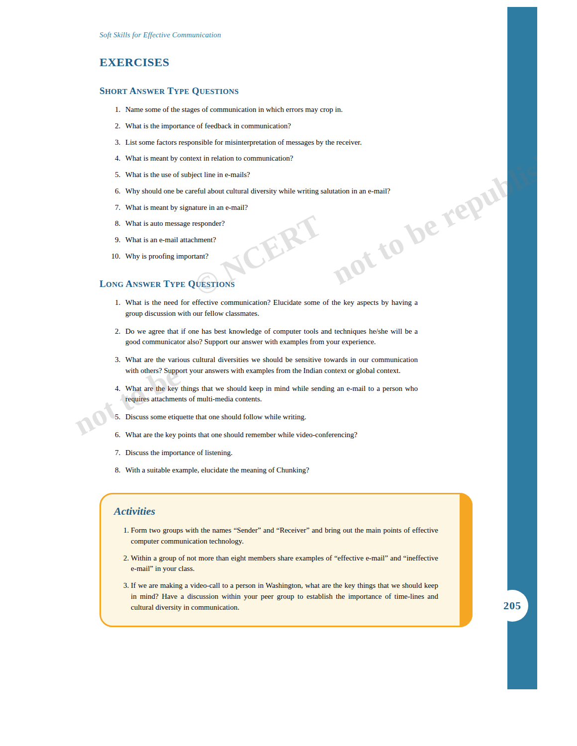© NCERT
not to be republished
not to be
Soft Skills for Effective Communication
EXERCISES
SHORT ANSWER TYPE QUESTIONS
Name some of the stages of communication in which errors may crop in.
What is the importance of feedback in communication?
List some factors responsible for misinterpretation of messages by the receiver.
What is meant by context in relation to communication?
What is the use of subject line in e-mails?
Why should one be careful about cultural diversity while writing salutation in an e-mail?
What is meant by signature in an e-mail?
What is auto message responder?
What is an e-mail attachment?
Why is proofing important?
LONG ANSWER TYPE QUESTIONS
What is the need for effective communication? Elucidate some of the key aspects by having a group discussion with our fellow classmates.
Do we agree that if one has best knowledge of computer tools and techniques he/she will be a good communicator also? Support our answer with examples from your experience.
What are the various cultural diversities we should be sensitive towards in our communication with others? Support your answers with examples from the Indian context or global context.
What are the key things that we should keep in mind while sending an e-mail to a person who requires attachments of multi-media contents.
Discuss some etiquette that one should follow while writing.
What are the key points that one should remember while video-conferencing?
Discuss the importance of listening.
With a suitable example, elucidate the meaning of Chunking?
Activities
Form two groups with the names “Sender” and “Receiver” and bring out the main points of effective computer communication technology.
Within a group of not more than eight members share examples of “effective e-mail” and “ineffective e-mail” in your class.
If we are making a video-call to a person in Washington, what are the key things that we should keep in mind? Have a discussion within your peer group to establish the importance of time-lines and cultural diversity in communication.
205